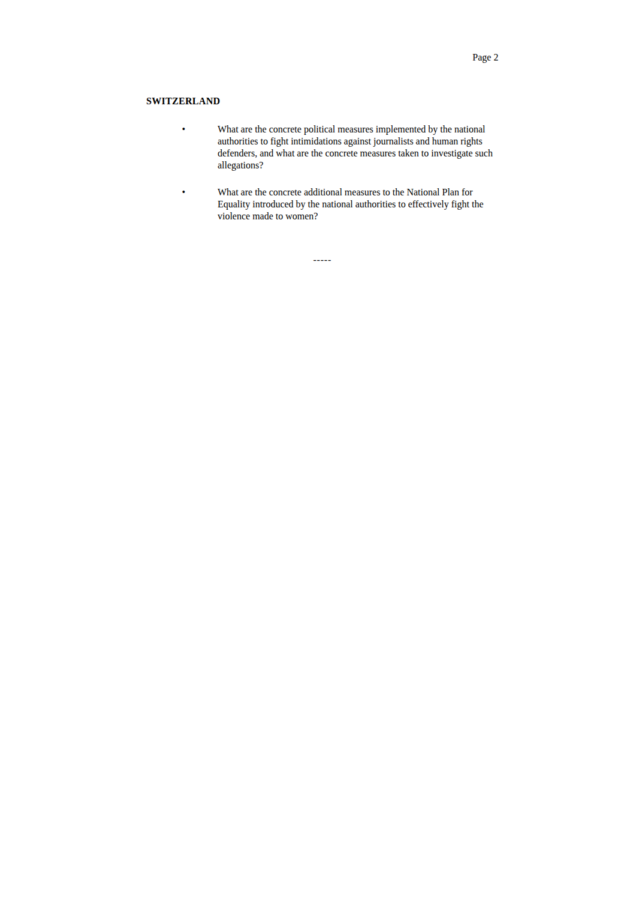Page 2
SWITZERLAND
What are the concrete political measures implemented by the national authorities to fight intimidations against journalists and human rights defenders, and what are the concrete measures taken to investigate such allegations?
What are the concrete additional measures to the National Plan for Equality introduced by the national authorities to effectively fight the violence made to women?
-----